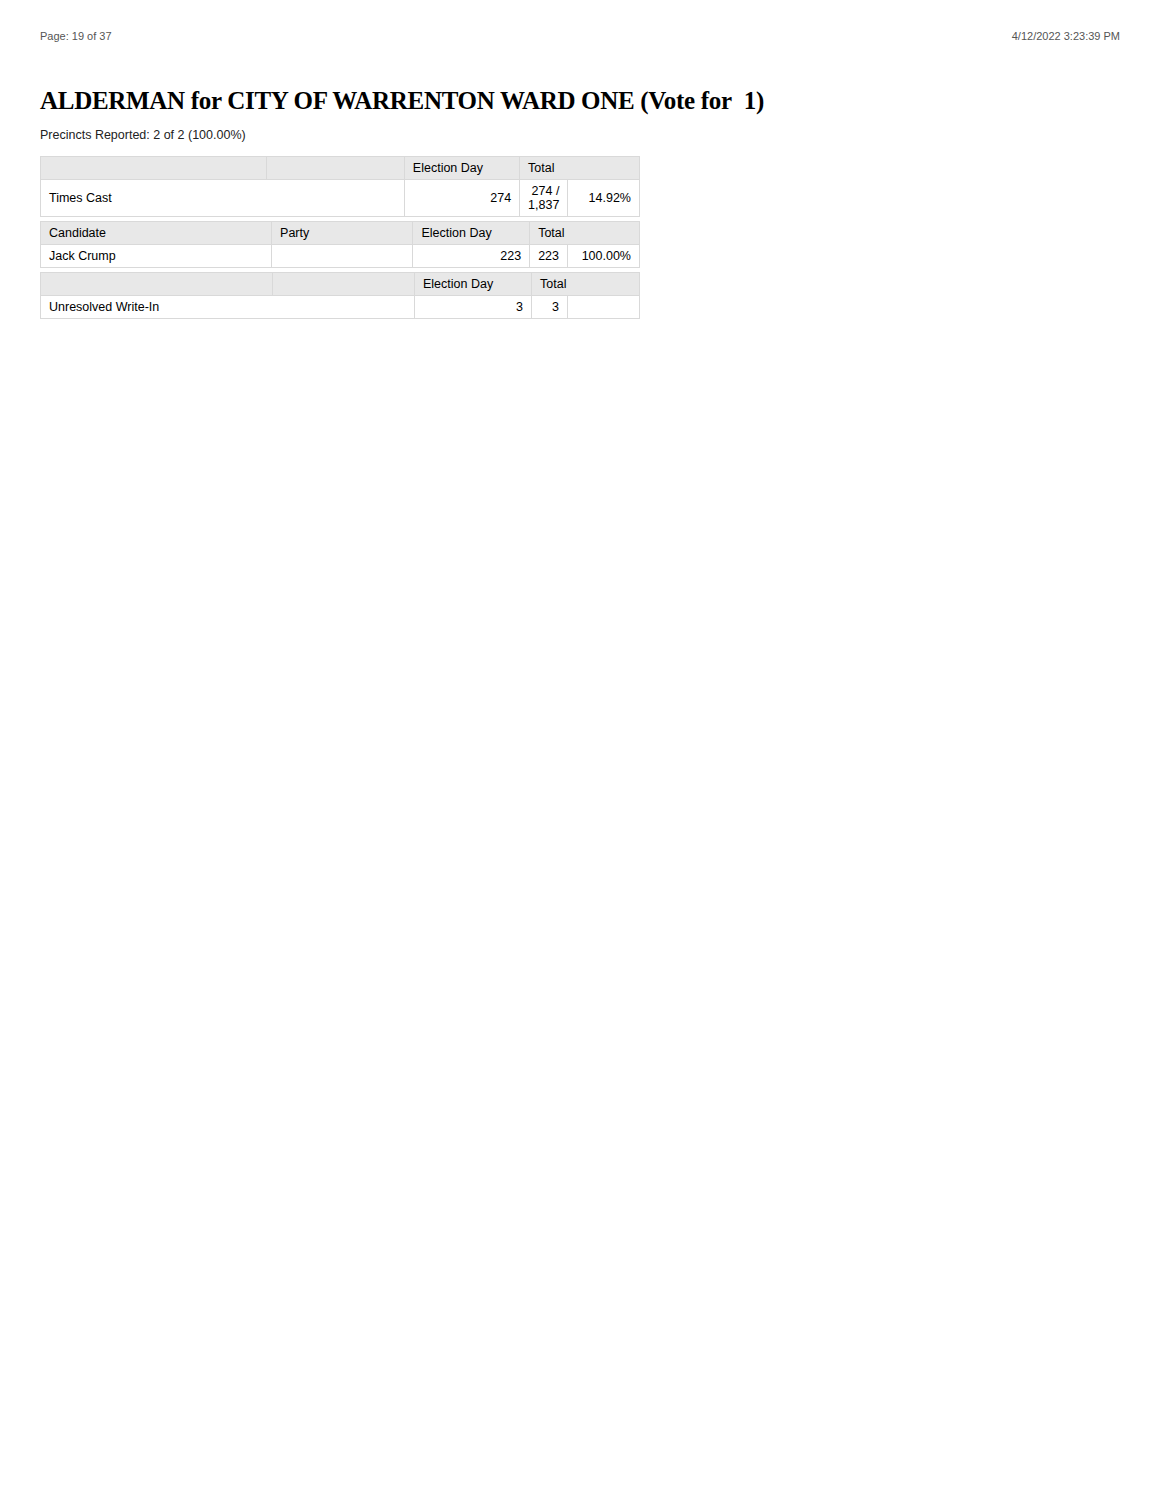Page: 19 of 37 4/12/2022 3:23:39 PM
ALDERMAN for CITY OF WARRENTON WARD ONE (Vote for 1)
Precincts Reported: 2 of 2 (100.00%)
| | | Election Day | Total |
| --- | --- | --- | --- |
| Times Cast | 274 | 274 / 1,837 | 14.92% |
| Candidate | Party | Election Day | Total |
| --- | --- | --- | --- |
| Jack Crump | | 223 | 223 | 100.00% |
| | | Election Day | Total |
| --- | --- | --- | --- |
| Unresolved Write-In | 3 | 3 | |